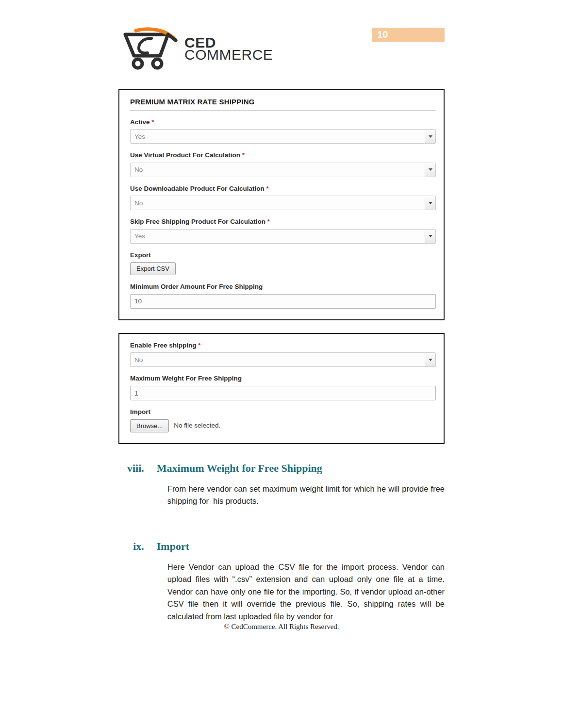CED COMMERCE
10
PREMIUM MATRIX RATE SHIPPING
Active *
Yes
Use Virtual Product For Calculation *
No
Use Downloadable Product For Calculation *
No
Skip Free Shipping Product For Calculation *
Yes
Export Export CSV
Minimum Order Amount For Free Shipping
Enable Free shipping *
No
Maximum Weight For Free Shipping
Import
Browse... No file selected.
viii. Maximum Weight for Free Shipping
From here vendor can set maximum weight limit for which he will provide free shipping for his products.
ix. Import
Here Vendor can upload the CSV file for the import process. Vendor can upload files with “.csv” extension and can upload only one file at a time. Vendor can have only one file for the importing. So, if vendor upload an-other CSV file then it will override the previous file. So, shipping rates will be calculated from last uploaded file by vendor for
© CedCommerce. All Rights Reserved.